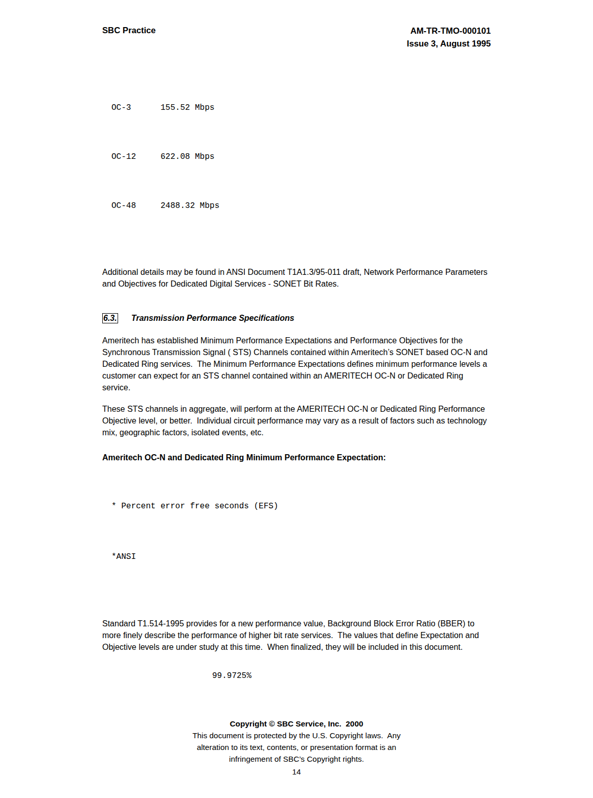SBC Practice
AM-TR-TMO-000101
Issue 3, August 1995
OC-3 155.52 Mbps
OC-12 622.08 Mbps
OC-48 2488.32 Mbps
Additional details may be found in ANSI Document T1A1.3/95-011 draft, Network Performance Parameters and Objectives for Dedicated Digital Services - SONET Bit Rates.
6.3. Transmission Performance Specifications
Ameritech has established Minimum Performance Expectations and Performance Objectives for the Synchronous Transmission Signal ( STS) Channels contained within Ameritech’s SONET based OC-N and Dedicated Ring services. The Minimum Performance Expectations defines minimum performance levels a customer can expect for an STS channel contained within an AMERITECH OC-N or Dedicated Ring service.
These STS channels in aggregate, will perform at the AMERITECH OC-N or Dedicated Ring Performance Objective level, or better. Individual circuit performance may vary as a result of factors such as technology mix, geographic factors, isolated events, etc.
Ameritech OC-N and Dedicated Ring Minimum Performance Expectation:
* Percent error free seconds (EFS)
*ANSI
Standard T1.514-1995 provides for a new performance value, Background Block Error Ratio (BBER) to more finely describe the performance of higher bit rate services. The values that define Expectation and Objective levels are under study at this time. When finalized, they will be included in this document.
99.9725%
Copyright © SBC Service, Inc. 2000
This document is protected by the U.S. Copyright laws. Any
alteration to its text, contents, or presentation format is an
infringement of SBC’s Copyright rights.
14